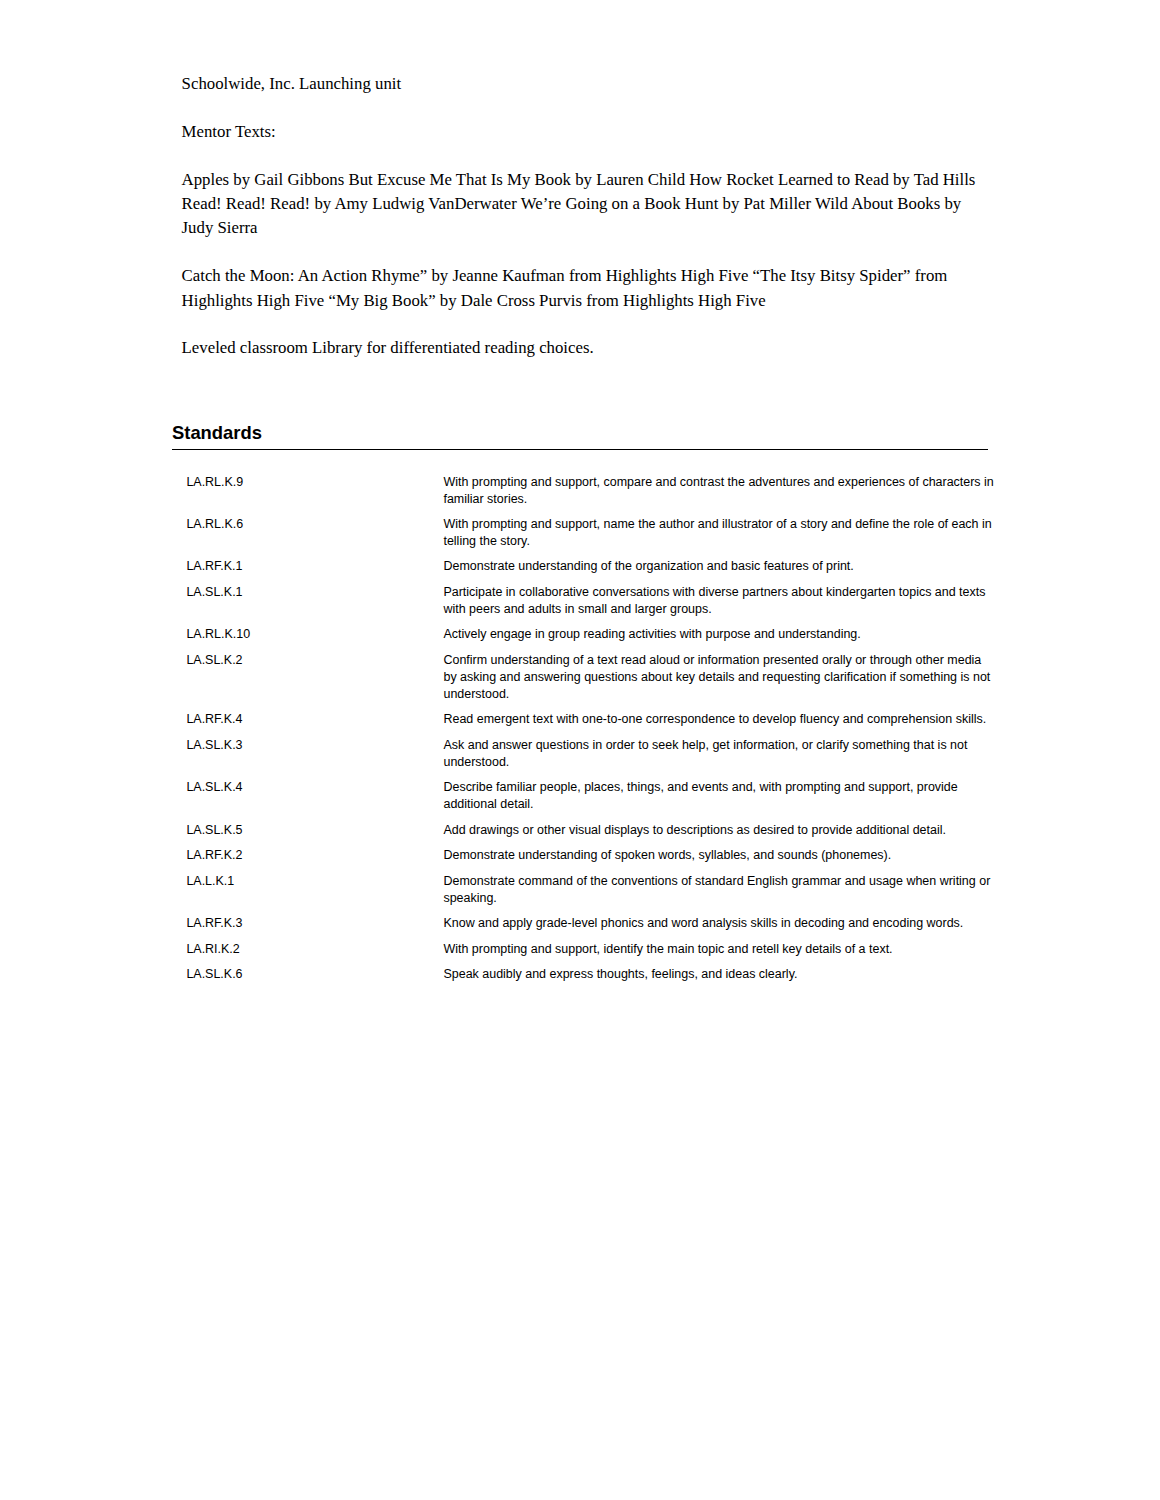Schoolwide, Inc. Launching unit
Mentor Texts:
Apples by Gail Gibbons But Excuse Me That Is My Book by Lauren Child How Rocket Learned to Read by Tad Hills Read! Read! Read! by Amy Ludwig VanDerwater We’re Going on a Book Hunt by Pat Miller Wild About Books by Judy Sierra
Catch the Moon: An Action Rhyme” by Jeanne Kaufman from Highlights High Five “The Itsy Bitsy Spider” from Highlights High Five “My Big Book” by Dale Cross Purvis from Highlights High Five
Leveled classroom Library for differentiated reading choices.
Standards
| LA.RL.K.9 | With prompting and support, compare and contrast the adventures and experiences of characters in familiar stories. |
| LA.RL.K.6 | With prompting and support, name the author and illustrator of a story and define the role of each in telling the story. |
| LA.RF.K.1 | Demonstrate understanding of the organization and basic features of print. |
| LA.SL.K.1 | Participate in collaborative conversations with diverse partners about kindergarten topics and texts with peers and adults in small and larger groups. |
| LA.RL.K.10 | Actively engage in group reading activities with purpose and understanding. |
| LA.SL.K.2 | Confirm understanding of a text read aloud or information presented orally or through other media by asking and answering questions about key details and requesting clarification if something is not understood. |
| LA.RF.K.4 | Read emergent text with one-to-one correspondence to develop fluency and comprehension skills. |
| LA.SL.K.3 | Ask and answer questions in order to seek help, get information, or clarify something that is not understood. |
| LA.SL.K.4 | Describe familiar people, places, things, and events and, with prompting and support, provide additional detail. |
| LA.SL.K.5 | Add drawings or other visual displays to descriptions as desired to provide additional detail. |
| LA.RF.K.2 | Demonstrate understanding of spoken words, syllables, and sounds (phonemes). |
| LA.L.K.1 | Demonstrate command of the conventions of standard English grammar and usage when writing or speaking. |
| LA.RF.K.3 | Know and apply grade-level phonics and word analysis skills in decoding and encoding words. |
| LA.RI.K.2 | With prompting and support, identify the main topic and retell key details of a text. |
| LA.SL.K.6 | Speak audibly and express thoughts, feelings, and ideas clearly. |